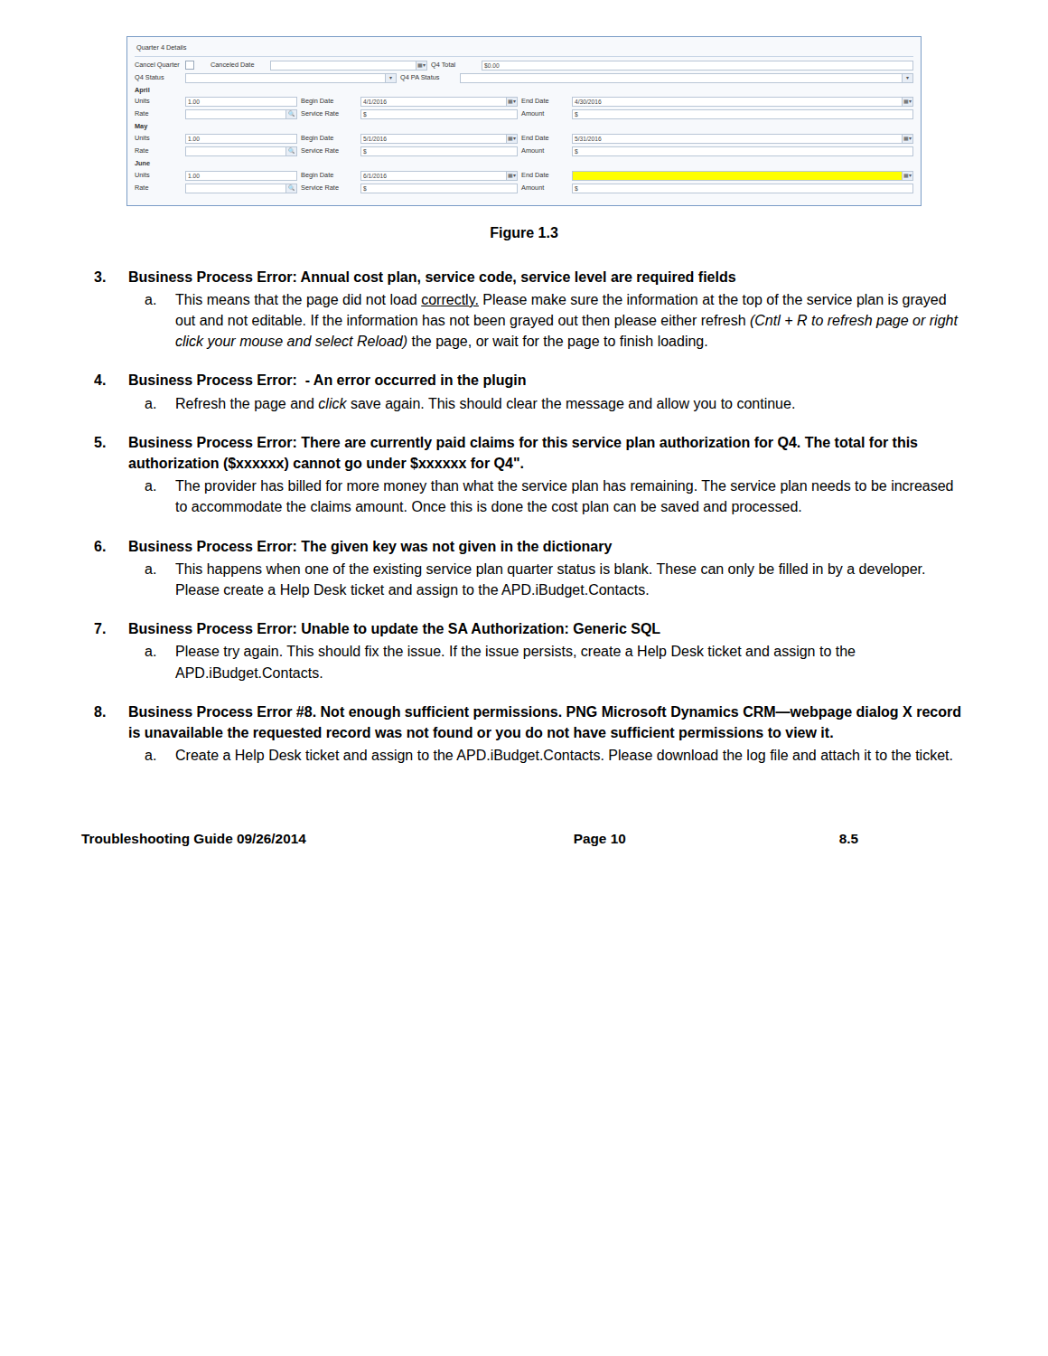Quarter 4 Details
Cancel Quarter
Canceled Date
▦▾
Q4 Total
$0.00
Q4 Status
▾
Q4 PA Status
▾
April
Units
1.00
Begin Date
4/1/2016▦▾
End Date
4/30/2016▦▾
Rate
🔍
Service Rate
$
Amount
$
May
Units
1.00
Begin Date
5/1/2016▦▾
End Date
5/31/2016▦▾
Rate
🔍
Service Rate
$
Amount
$
June
Units
1.00
Begin Date
6/1/2016▦▾
End Date
▦▾
Rate
🔍
Service Rate
$
Amount
$
Figure 1.3
3. Business Process Error: Annual cost plan, service code, service level are required fields
a. This means that the page did not load correctly. Please make sure the information at the top of the service plan is grayed out and not editable. If the information has not been grayed out then please either refresh (Cntl + R to refresh page or right click your mouse and select Reload) the page, or wait for the page to finish loading.
4. Business Process Error: - An error occurred in the plugin
a. Refresh the page and click save again. This should clear the message and allow you to continue.
5. Business Process Error: There are currently paid claims for this service plan authorization for Q4. The total for this authorization ($xxxxxx) cannot go under $xxxxxx for Q4".
a. The provider has billed for more money than what the service plan has remaining. The service plan needs to be increased to accommodate the claims amount. Once this is done the cost plan can be saved and processed.
6. Business Process Error: The given key was not given in the dictionary
a. This happens when one of the existing service plan quarter status is blank. These can only be filled in by a developer. Please create a Help Desk ticket and assign to the APD.iBudget.Contacts.
7. Business Process Error: Unable to update the SA Authorization: Generic SQL
a. Please try again. This should fix the issue. If the issue persists, create a Help Desk ticket and assign to the APD.iBudget.Contacts.
8. Business Process Error #8. Not enough sufficient permissions. PNG Microsoft Dynamics CRM—webpage dialog X record is unavailable the requested record was not found or you do not have sufficient permissions to view it.
a. Create a Help Desk ticket and assign to the APD.iBudget.Contacts. Please download the log file and attach it to the ticket.
Troubleshooting Guide 09/26/2014
Page 10
8.5